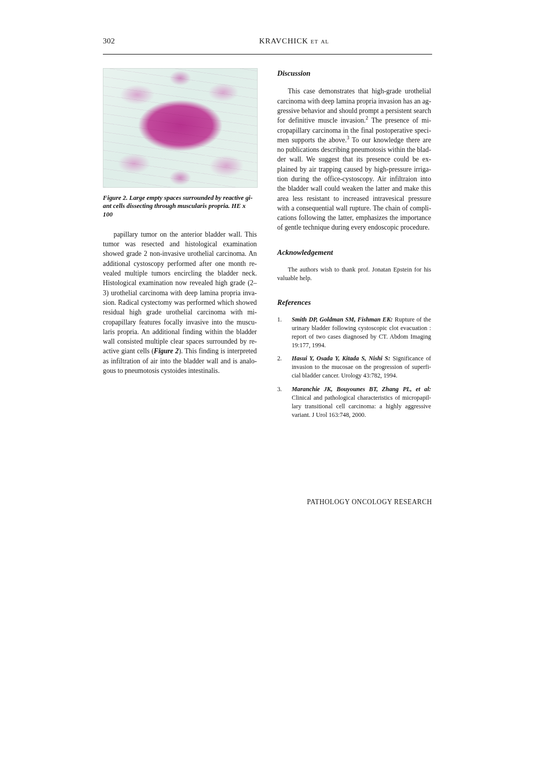302
KRAVCHICK et al
Figure 2. Large empty spaces surrounded by reactive giant cells dissecting through muscularis propria. HE x 100
papillary tumor on the anterior bladder wall. This tumor was resected and histological examination showed grade 2 non-invasive urothelial carcinoma. An additional cystoscopy performed after one month revealed multiple tumors encircling the bladder neck. Histological examination now revealed high grade (2–3) urothelial carcinoma with deep lamina propria invasion. Radical cystectomy was performed which showed residual high grade urothelial carcinoma with micropapillary features focally invasive into the muscularis propria. An additional finding within the bladder wall consisted multiple clear spaces surrounded by reactive giant cells (Figure 2). This finding is interpreted as infiltration of air into the bladder wall and is analogous to pneumotosis cystoides intestinalis.
Discussion
This case demonstrates that high-grade urothelial carcinoma with deep lamina propria invasion has an aggressive behavior and should prompt a persistent search for definitive muscle invasion.2 The presence of micropapillary carcinoma in the final postoperative specimen supports the above.3 To our knowledge there are no publications describing pneumotosis within the bladder wall. We suggest that its presence could be explained by air trapping caused by high-pressure irrigation during the office-cystoscopy. Air infiltraion into the bladder wall could weaken the latter and make this area less resistant to increased intravesical pressure with a consequential wall rupture. The chain of complications following the latter, emphasizes the importance of gentle technique during every endoscopic procedure.
Acknowledgement
The authors wish to thank prof. Jonatan Epstein for his valuable help.
References
1. Smith DP, Goldman SM, Fishman EK: Rupture of the urinary bladder following cystoscopic clot evacuation : report of two cases diagnosed by CT. Abdom Imaging 19:177, 1994.
2. Hasui Y, Osada Y, Kitada S, Nishi S: Significance of invasion to the mucosae on the progression of superficial bladder cancer. Urology 43:782, 1994.
3. Maranchie JK, Bouyounes BT, Zhang PL, et al: Clinical and pathological characteristics of micropapillary transitional cell carcinoma: a highly aggressive variant. J Urol 163:748, 2000.
PATHOLOGY ONCOLOGY RESEARCH